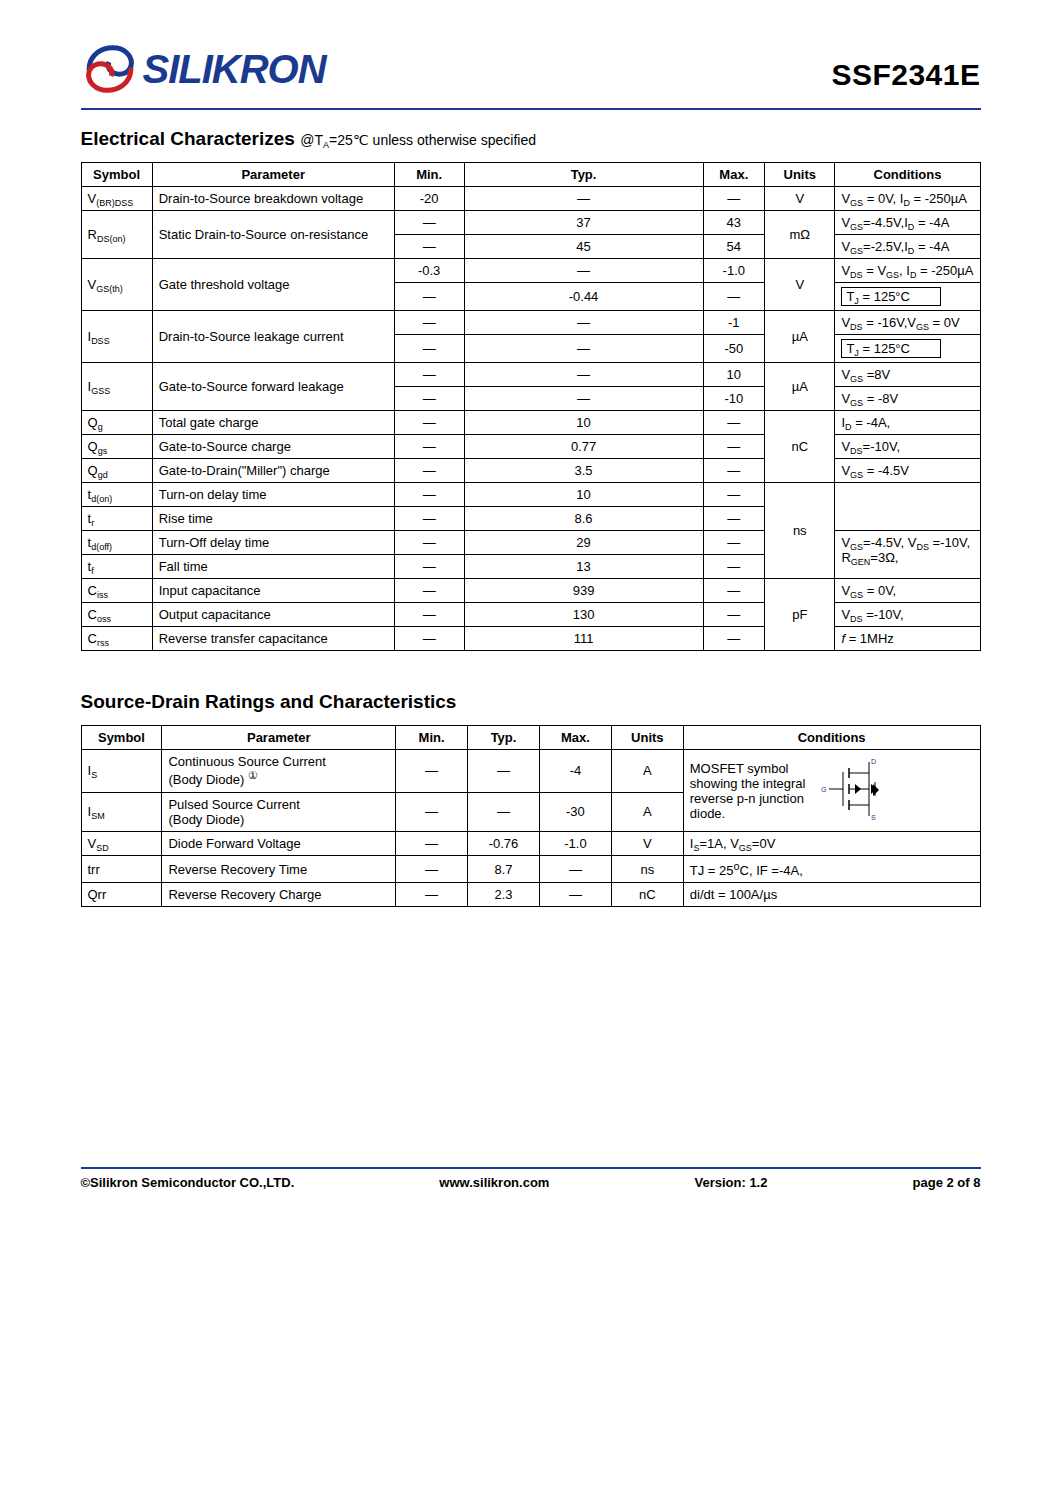SILIKRON
SSF2341E
Electrical Characterizes @TA=25℃ unless otherwise specified
| Symbol | Parameter | Min. | Typ. | Max. | Units | Conditions |
| --- | --- | --- | --- | --- | --- | --- |
| V (BR)DSS | Drain-to-Source breakdown voltage | -20 | — | — | V | V GS = 0V, I D = -250µA |
| R DS(on) | Static Drain-to-Source on-resistance | — | 37 | 43 | mΩ | V GS =-4.5V,I D = -4A |
| — | 45 | 54 | V GS =-2.5V,I D = -4A |
| V GS(th) | Gate threshold voltage | -0.3 | — | -1.0 | V | V DS = V GS , I D = -250µA |
| — | -0.44 | — | T J = 125°C |
| I DSS | Drain-to-Source leakage current | — | — | -1 | µA | V DS = -16V,V GS = 0V |
| — | — | -50 | T J = 125°C |
| I GSS | Gate-to-Source forward leakage | — | — | 10 | µA | V GS =8V |
| — | — | -10 | V GS = -8V |
| Q g | Total gate charge | — | 10 | — | nC | I D = -4A, |
| Q gs | Gate-to-Source charge | — | 0.77 | — | V DS =-10V, |
| Q gd | Gate-to-Drain("Miller") charge | — | 3.5 | — | V GS = -4.5V |
| t d(on) | Turn-on delay time | — | 10 | — | ns | |
| t r | Rise time | — | 8.6 | — |
| t d(off) | Turn-Off delay time | — | 29 | — | V GS =-4.5V, V DS =-10V, R GEN =3Ω, |
| t f | Fall time | — | 13 | — |
| C iss | Input capacitance | — | 939 | — | pF | V GS = 0V, |
| C oss | Output capacitance | — | 130 | — | V DS =-10V, |
| C rss | Reverse transfer capacitance | — | 111 | — | f = 1MHz |
Source-Drain Ratings and Characteristics
| Symbol | Parameter | Min. | Typ. | Max. | Units | Conditions |
| --- | --- | --- | --- | --- | --- | --- |
| I S | Continuous Source Current (Body Diode) ① | — | — | -4 | A | MOSFET symbol showing the integral reverse p-n junction diode. D G S |
| I SM | Pulsed Source Current (Body Diode) | — | — | -30 | A |
| V SD | Diode Forward Voltage | — | -0.76 | -1.0 | V | I S =1A, V GS =0V |
| trr | Reverse Recovery Time | — | 8.7 | — | ns | TJ = 25 o C, IF =-4A, |
| Qrr | Reverse Recovery Charge | — | 2.3 | — | nC | di/dt = 100A/µs |
©Silikron Semiconductor CO.,LTD. www.silikron.com Version: 1.2 page 2 of 8